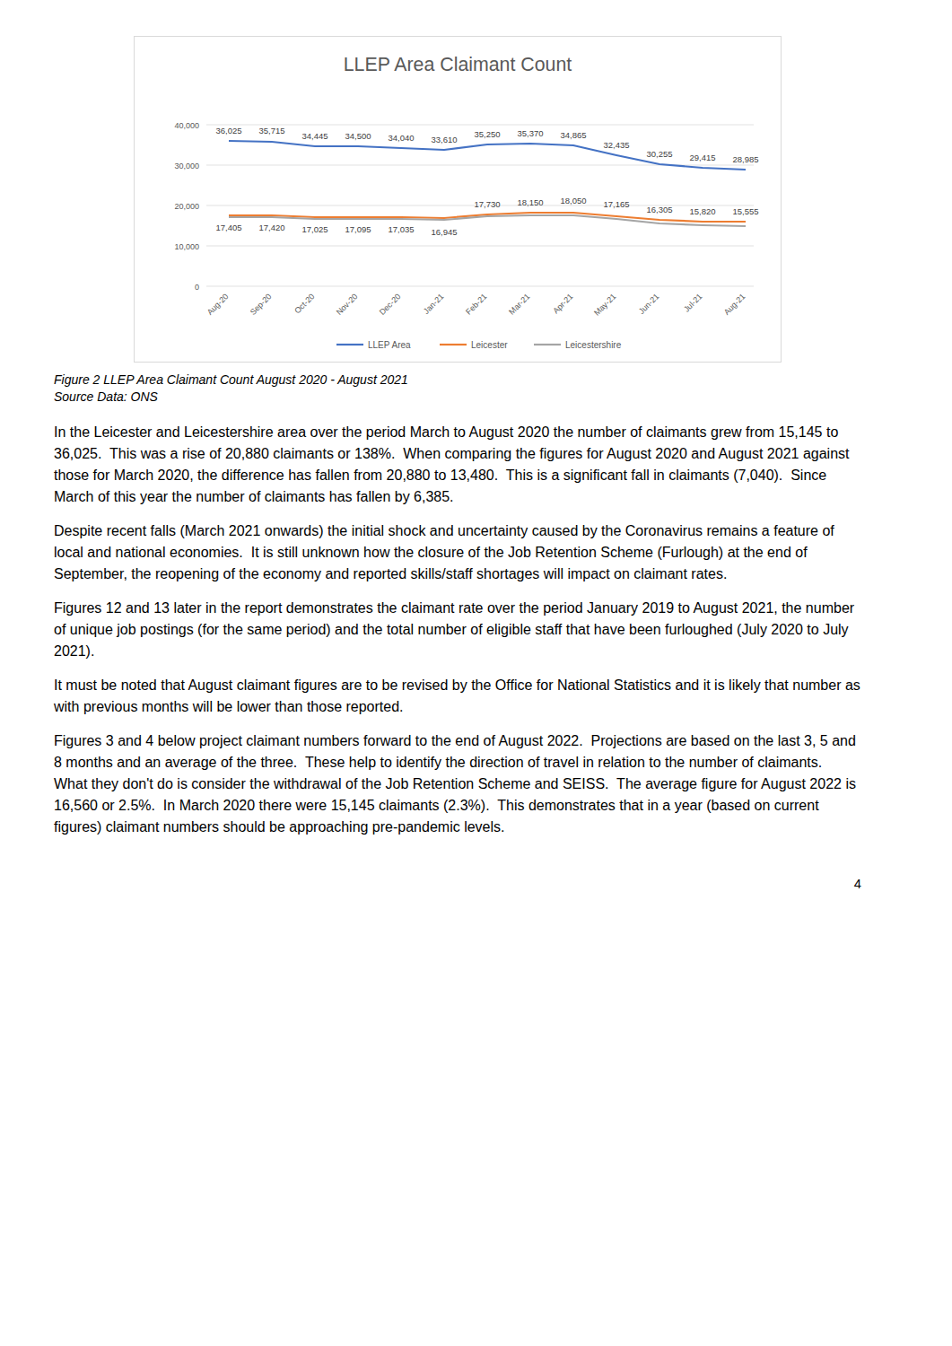LLEP Area Claimant Count
40,000 30,000 20,000 10,000 0 36,025 35,715 34,445 34,500 34,040 33,610 35,250 35,370 34,865 32,435 30,255 29,415 28,985 17,405 17,420 17,025 17,095 17,035 16,945 17,730 18,150 18,050 17,165 16,305 15,820 15,555 Aug-20 Sep-20 Oct-20 Nov-20 Dec-20 Jan-21 Feb-21 Mar-21 Apr-21 May-21 Jun-21 Jul-21 Aug-21 LLEP Area Leicester Leicestershire
Figure 2 LLEP Area Claimant Count August 2020 - August 2021
Source Data: ONS
In the Leicester and Leicestershire area over the period March to August 2020 the number of claimants grew from 15,145 to 36,025. This was a rise of 20,880 claimants or 138%. When comparing the figures for August 2020 and August 2021 against those for March 2020, the difference has fallen from 20,880 to 13,480. This is a significant fall in claimants (7,040). Since March of this year the number of claimants has fallen by 6,385.
Despite recent falls (March 2021 onwards) the initial shock and uncertainty caused by the Coronavirus remains a feature of local and national economies. It is still unknown how the closure of the Job Retention Scheme (Furlough) at the end of September, the reopening of the economy and reported skills/staff shortages will impact on claimant rates.
Figures 12 and 13 later in the report demonstrates the claimant rate over the period January 2019 to August 2021, the number of unique job postings (for the same period) and the total number of eligible staff that have been furloughed (July 2020 to July 2021).
It must be noted that August claimant figures are to be revised by the Office for National Statistics and it is likely that number as with previous months will be lower than those reported.
Figures 3 and 4 below project claimant numbers forward to the end of August 2022. Projections are based on the last 3, 5 and 8 months and an average of the three. These help to identify the direction of travel in relation to the number of claimants. What they don't do is consider the withdrawal of the Job Retention Scheme and SEISS. The average figure for August 2022 is 16,560 or 2.5%. In March 2020 there were 15,145 claimants (2.3%). This demonstrates that in a year (based on current figures) claimant numbers should be approaching pre-pandemic levels.
4